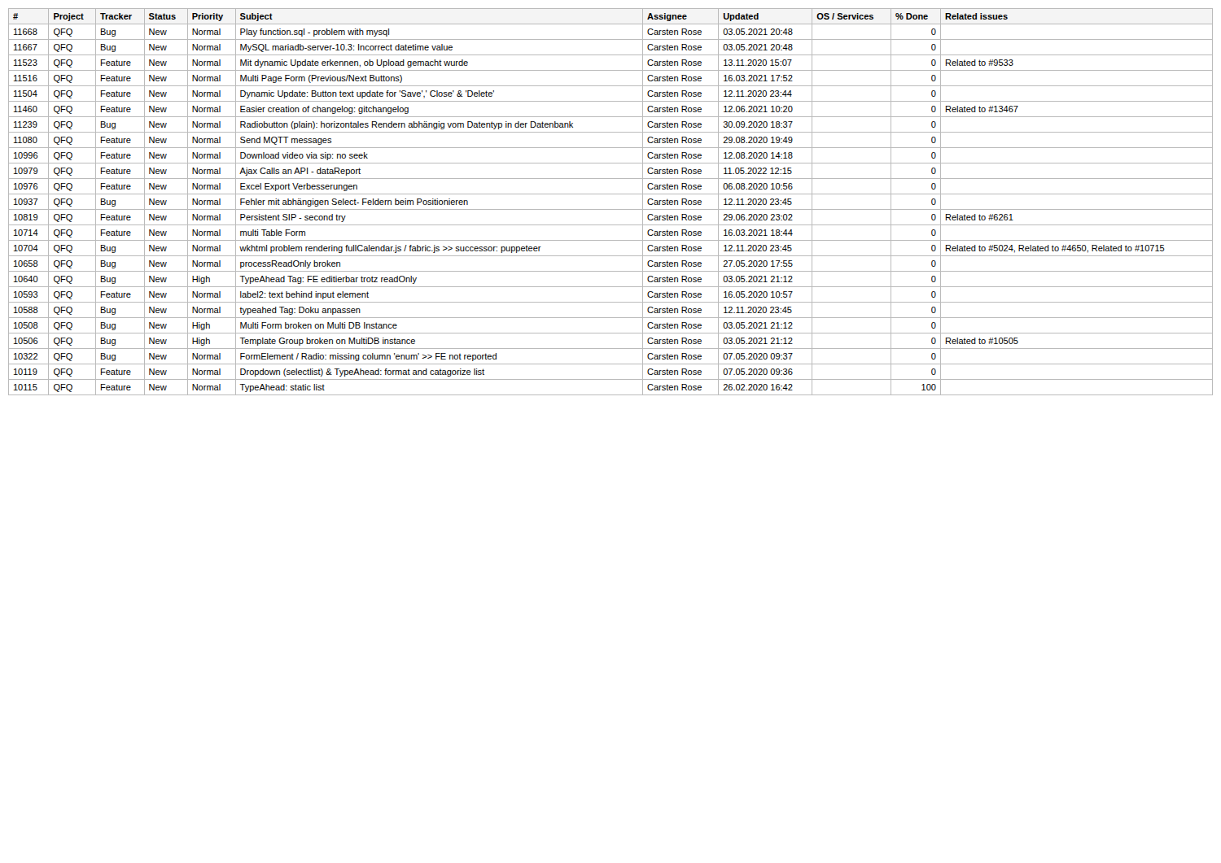| # | Project | Tracker | Status | Priority | Subject | Assignee | Updated | OS / Services | % Done | Related issues |
| --- | --- | --- | --- | --- | --- | --- | --- | --- | --- | --- |
| 11668 | QFQ | Bug | New | Normal | Play function.sql - problem with mysql | Carsten Rose | 03.05.2021 20:48 | | 0 | |
| 11667 | QFQ | Bug | New | Normal | MySQL mariadb-server-10.3: Incorrect datetime value | Carsten Rose | 03.05.2021 20:48 | | 0 | |
| 11523 | QFQ | Feature | New | Normal | Mit dynamic Update erkennen, ob Upload gemacht wurde | Carsten Rose | 13.11.2020 15:07 | | 0 | Related to #9533 |
| 11516 | QFQ | Feature | New | Normal | Multi Page Form (Previous/Next Buttons) | Carsten Rose | 16.03.2021 17:52 | | 0 | |
| 11504 | QFQ | Feature | New | Normal | Dynamic Update: Button text update for 'Save',' Close' & 'Delete' | Carsten Rose | 12.11.2020 23:44 | | 0 | |
| 11460 | QFQ | Feature | New | Normal | Easier creation of changelog: gitchangelog | Carsten Rose | 12.06.2021 10:20 | | 0 | Related to #13467 |
| 11239 | QFQ | Bug | New | Normal | Radiobutton (plain): horizontales Rendern abhängig vom Datentyp in der Datenbank | Carsten Rose | 30.09.2020 18:37 | | 0 | |
| 11080 | QFQ | Feature | New | Normal | Send MQTT messages | Carsten Rose | 29.08.2020 19:49 | | 0 | |
| 10996 | QFQ | Feature | New | Normal | Download video via sip: no seek | Carsten Rose | 12.08.2020 14:18 | | 0 | |
| 10979 | QFQ | Feature | New | Normal | Ajax Calls an API - dataReport | Carsten Rose | 11.05.2022 12:15 | | 0 | |
| 10976 | QFQ | Feature | New | Normal | Excel Export Verbesserungen | Carsten Rose | 06.08.2020 10:56 | | 0 | |
| 10937 | QFQ | Bug | New | Normal | Fehler mit abhängigen Select- Feldern beim Positionieren | Carsten Rose | 12.11.2020 23:45 | | 0 | |
| 10819 | QFQ | Feature | New | Normal | Persistent SIP - second try | Carsten Rose | 29.06.2020 23:02 | | 0 | Related to #6261 |
| 10714 | QFQ | Feature | New | Normal | multi Table Form | Carsten Rose | 16.03.2021 18:44 | | 0 | |
| 10704 | QFQ | Bug | New | Normal | wkhtml problem rendering fullCalendar.js / fabric.js >> successor: puppeteer | Carsten Rose | 12.11.2020 23:45 | | 0 | Related to #5024, Related to #4650, Related to #10715 |
| 10658 | QFQ | Bug | New | Normal | processReadOnly broken | Carsten Rose | 27.05.2020 17:55 | | 0 | |
| 10640 | QFQ | Bug | New | High | TypeAhead Tag: FE editierbar trotz readOnly | Carsten Rose | 03.05.2021 21:12 | | 0 | |
| 10593 | QFQ | Feature | New | Normal | label2: text behind input element | Carsten Rose | 16.05.2020 10:57 | | 0 | |
| 10588 | QFQ | Bug | New | Normal | typeahed Tag: Doku anpassen | Carsten Rose | 12.11.2020 23:45 | | 0 | |
| 10508 | QFQ | Bug | New | High | Multi Form broken on Multi DB Instance | Carsten Rose | 03.05.2021 21:12 | | 0 | |
| 10506 | QFQ | Bug | New | High | Template Group broken on MultiDB instance | Carsten Rose | 03.05.2021 21:12 | | 0 | Related to #10505 |
| 10322 | QFQ | Bug | New | Normal | FormElement / Radio: missing column 'enum' >> FE not reported | Carsten Rose | 07.05.2020 09:37 | | 0 | |
| 10119 | QFQ | Feature | New | Normal | Dropdown (selectlist) & TypeAhead: format and catagorize list | Carsten Rose | 07.05.2020 09:36 | | 0 | |
| 10115 | QFQ | Feature | New | Normal | TypeAhead: static list | Carsten Rose | 26.02.2020 16:42 | | 100 | |